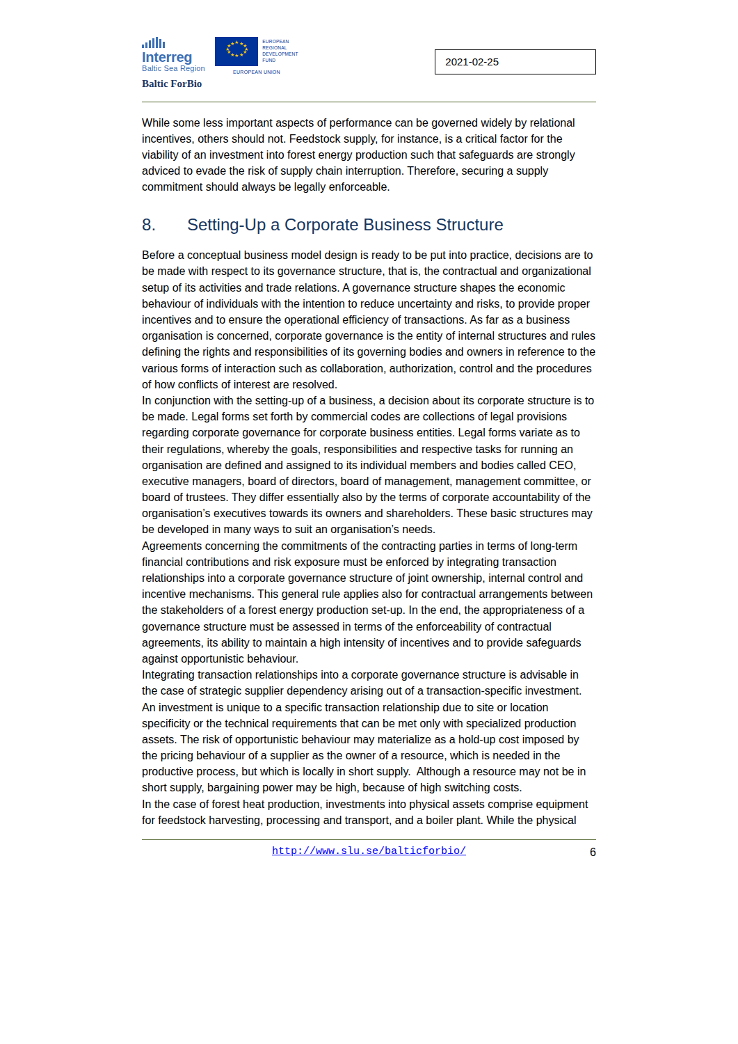Interreg
Baltic Sea Region
Baltic ForBio
★ ★ ★ ★ ★ ★ ★ ★ ★ ★ ★ ★
European
Regional
Development
Fund
European Union
2021-02-25
While some less important aspects of performance can be governed widely by relational incentives, others should not. Feedstock supply, for instance, is a critical factor for the viability of an investment into forest energy production such that safeguards are strongly adviced to evade the risk of supply chain interruption. Therefore, securing a supply commitment should always be legally enforceable.
8. Setting-Up a Corporate Business Structure
Before a conceptual business model design is ready to be put into practice, decisions are to be made with respect to its governance structure, that is, the contractual and organizational setup of its activities and trade relations. A governance structure shapes the economic behaviour of individuals with the intention to reduce uncertainty and risks, to provide proper incentives and to ensure the operational efficiency of transactions. As far as a business organisation is concerned, corporate governance is the entity of internal structures and rules defining the rights and responsibilities of its governing bodies and owners in reference to the various forms of interaction such as collaboration, authorization, control and the procedures of how conflicts of interest are resolved.
In conjunction with the setting-up of a business, a decision about its corporate structure is to be made. Legal forms set forth by commercial codes are collections of legal provisions regarding corporate governance for corporate business entities. Legal forms variate as to their regulations, whereby the goals, responsibilities and respective tasks for running an organisation are defined and assigned to its individual members and bodies called CEO, executive managers, board of directors, board of management, management committee, or board of trustees. They differ essentially also by the terms of corporate accountability of the organisation’s executives towards its owners and shareholders. These basic structures may be developed in many ways to suit an organisation’s needs.
Agreements concerning the commitments of the contracting parties in terms of long-term financial contributions and risk exposure must be enforced by integrating transaction relationships into a corporate governance structure of joint ownership, internal control and incentive mechanisms. This general rule applies also for contractual arrangements between the stakeholders of a forest energy production set-up. In the end, the appropriateness of a governance structure must be assessed in terms of the enforceability of contractual agreements, its ability to maintain a high intensity of incentives and to provide safeguards against opportunistic behaviour.
Integrating transaction relationships into a corporate governance structure is advisable in the case of strategic supplier dependency arising out of a transaction-specific investment. An investment is unique to a specific transaction relationship due to site or location specificity or the technical requirements that can be met only with specialized production assets. The risk of opportunistic behaviour may materialize as a hold-up cost imposed by the pricing behaviour of a supplier as the owner of a resource, which is needed in the productive process, but which is locally in short supply. Although a resource may not be in short supply, bargaining power may be high, because of high switching costs.
In the case of forest heat production, investments into physical assets comprise equipment for feedstock harvesting, processing and transport, and a boiler plant. While the physical
http://www.slu.se/balticforbio/ 6